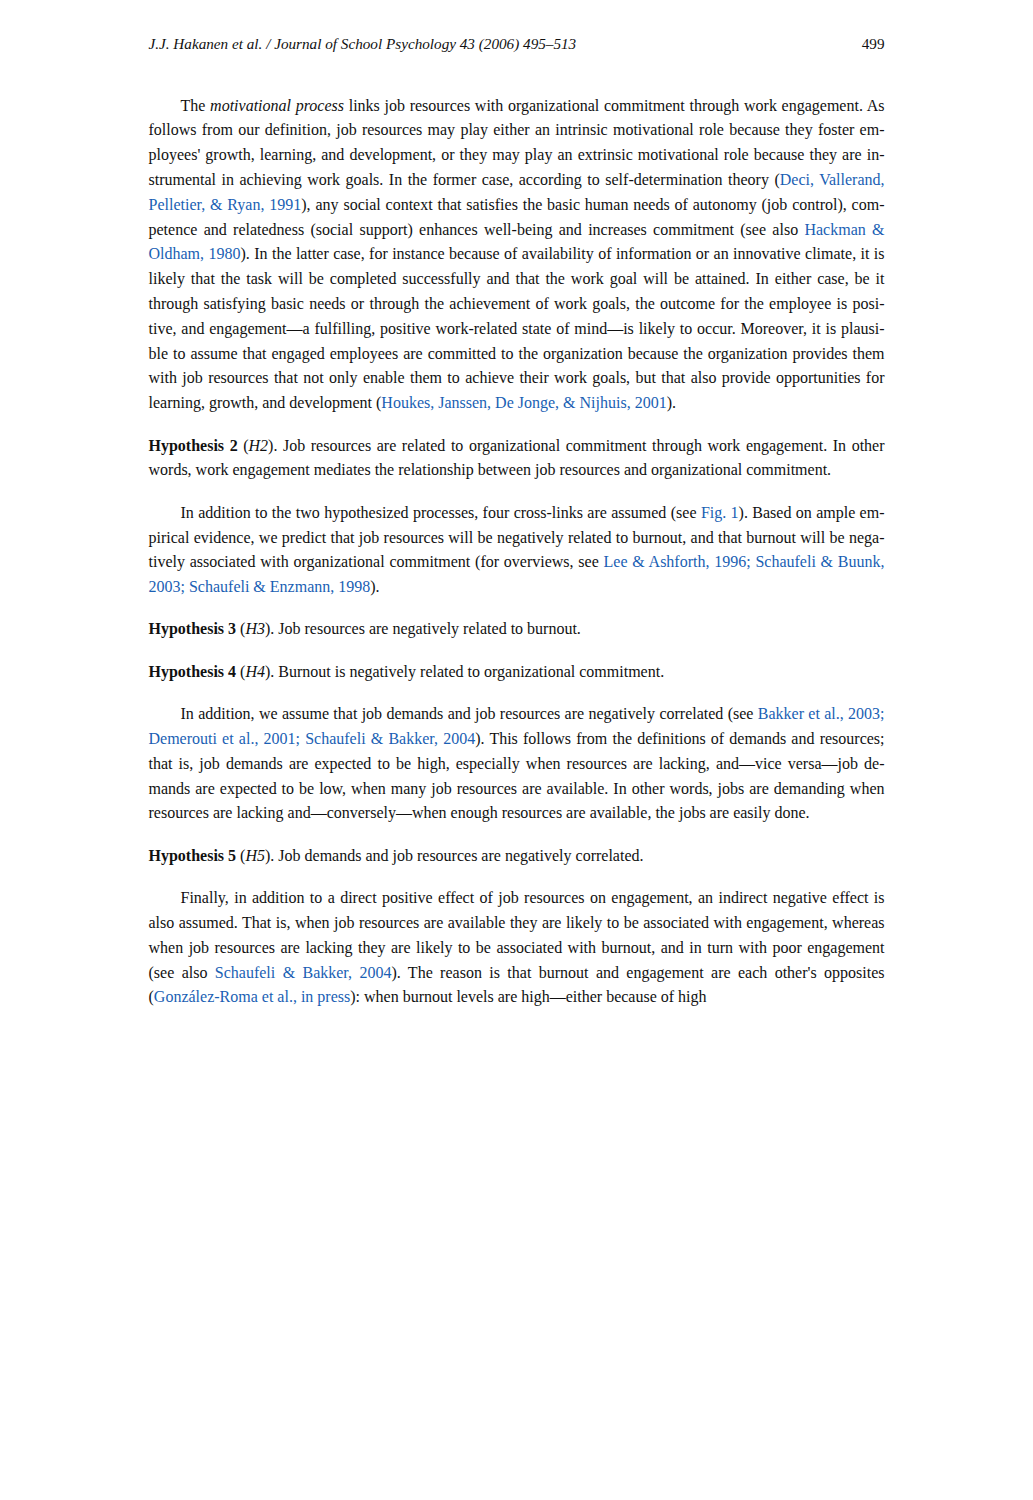J.J. Hakanen et al. / Journal of School Psychology 43 (2006) 495–513 499
The motivational process links job resources with organizational commitment through work engagement. As follows from our definition, job resources may play either an intrinsic motivational role because they foster employees' growth, learning, and development, or they may play an extrinsic motivational role because they are instrumental in achieving work goals. In the former case, according to self-determination theory (Deci, Vallerand, Pelletier, & Ryan, 1991), any social context that satisfies the basic human needs of autonomy (job control), competence and relatedness (social support) enhances well-being and increases commitment (see also Hackman & Oldham, 1980). In the latter case, for instance because of availability of information or an innovative climate, it is likely that the task will be completed successfully and that the work goal will be attained. In either case, be it through satisfying basic needs or through the achievement of work goals, the outcome for the employee is positive, and engagement—a fulfilling, positive work-related state of mind—is likely to occur. Moreover, it is plausible to assume that engaged employees are committed to the organization because the organization provides them with job resources that not only enable them to achieve their work goals, but that also provide opportunities for learning, growth, and development (Houkes, Janssen, De Jonge, & Nijhuis, 2001).
Hypothesis 2 (H2). Job resources are related to organizational commitment through work engagement. In other words, work engagement mediates the relationship between job resources and organizational commitment.
In addition to the two hypothesized processes, four cross-links are assumed (see Fig. 1). Based on ample empirical evidence, we predict that job resources will be negatively related to burnout, and that burnout will be negatively associated with organizational commitment (for overviews, see Lee & Ashforth, 1996; Schaufeli & Buunk, 2003; Schaufeli & Enzmann, 1998).
Hypothesis 3 (H3). Job resources are negatively related to burnout.
Hypothesis 4 (H4). Burnout is negatively related to organizational commitment.
In addition, we assume that job demands and job resources are negatively correlated (see Bakker et al., 2003; Demerouti et al., 2001; Schaufeli & Bakker, 2004). This follows from the definitions of demands and resources; that is, job demands are expected to be high, especially when resources are lacking, and—vice versa—job demands are expected to be low, when many job resources are available. In other words, jobs are demanding when resources are lacking and—conversely—when enough resources are available, the jobs are easily done.
Hypothesis 5 (H5). Job demands and job resources are negatively correlated.
Finally, in addition to a direct positive effect of job resources on engagement, an indirect negative effect is also assumed. That is, when job resources are available they are likely to be associated with engagement, whereas when job resources are lacking they are likely to be associated with burnout, and in turn with poor engagement (see also Schaufeli & Bakker, 2004). The reason is that burnout and engagement are each other's opposites (González-Roma et al., in press): when burnout levels are high—either because of high